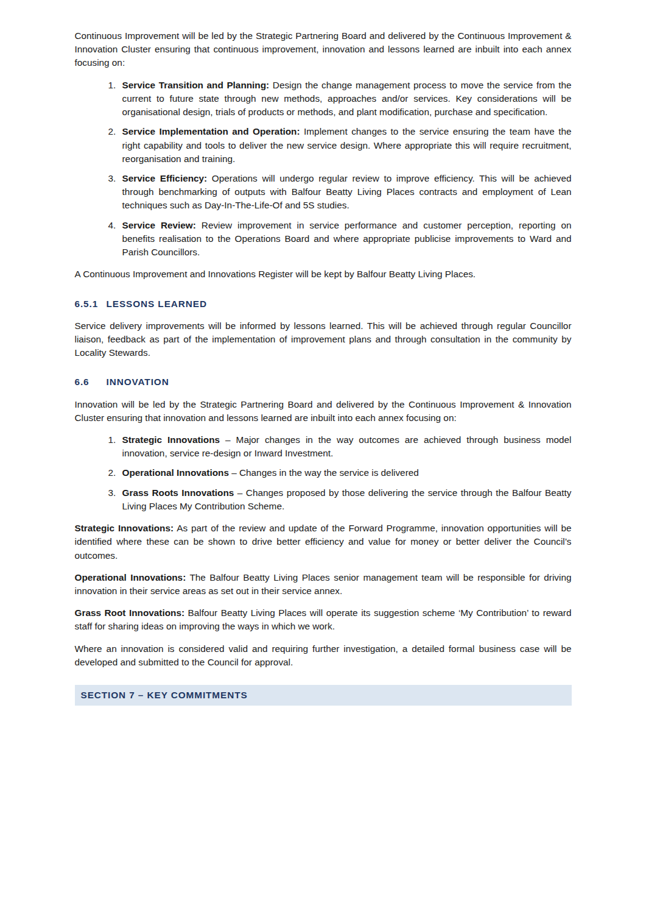Continuous Improvement will be led by the Strategic Partnering Board and delivered by the Continuous Improvement & Innovation Cluster ensuring that continuous improvement, innovation and lessons learned are inbuilt into each annex focusing on:
Service Transition and Planning: Design the change management process to move the service from the current to future state through new methods, approaches and/or services. Key considerations will be organisational design, trials of products or methods, and plant modification, purchase and specification.
Service Implementation and Operation: Implement changes to the service ensuring the team have the right capability and tools to deliver the new service design. Where appropriate this will require recruitment, reorganisation and training.
Service Efficiency: Operations will undergo regular review to improve efficiency. This will be achieved through benchmarking of outputs with Balfour Beatty Living Places contracts and employment of Lean techniques such as Day-In-The-Life-Of and 5S studies.
Service Review: Review improvement in service performance and customer perception, reporting on benefits realisation to the Operations Board and where appropriate publicise improvements to Ward and Parish Councillors.
A Continuous Improvement and Innovations Register will be kept by Balfour Beatty Living Places.
6.5.1 LESSONS LEARNED
Service delivery improvements will be informed by lessons learned. This will be achieved through regular Councillor liaison, feedback as part of the implementation of improvement plans and through consultation in the community by Locality Stewards.
6.6 INNOVATION
Innovation will be led by the Strategic Partnering Board and delivered by the Continuous Improvement & Innovation Cluster ensuring that innovation and lessons learned are inbuilt into each annex focusing on:
Strategic Innovations – Major changes in the way outcomes are achieved through business model innovation, service re-design or Inward Investment.
Operational Innovations – Changes in the way the service is delivered
Grass Roots Innovations – Changes proposed by those delivering the service through the Balfour Beatty Living Places My Contribution Scheme.
Strategic Innovations: As part of the review and update of the Forward Programme, innovation opportunities will be identified where these can be shown to drive better efficiency and value for money or better deliver the Council’s outcomes.
Operational Innovations: The Balfour Beatty Living Places senior management team will be responsible for driving innovation in their service areas as set out in their service annex.
Grass Root Innovations: Balfour Beatty Living Places will operate its suggestion scheme ‘My Contribution’ to reward staff for sharing ideas on improving the ways in which we work.
Where an innovation is considered valid and requiring further investigation, a detailed formal business case will be developed and submitted to the Council for approval.
SECTION 7 – KEY COMMITMENTS